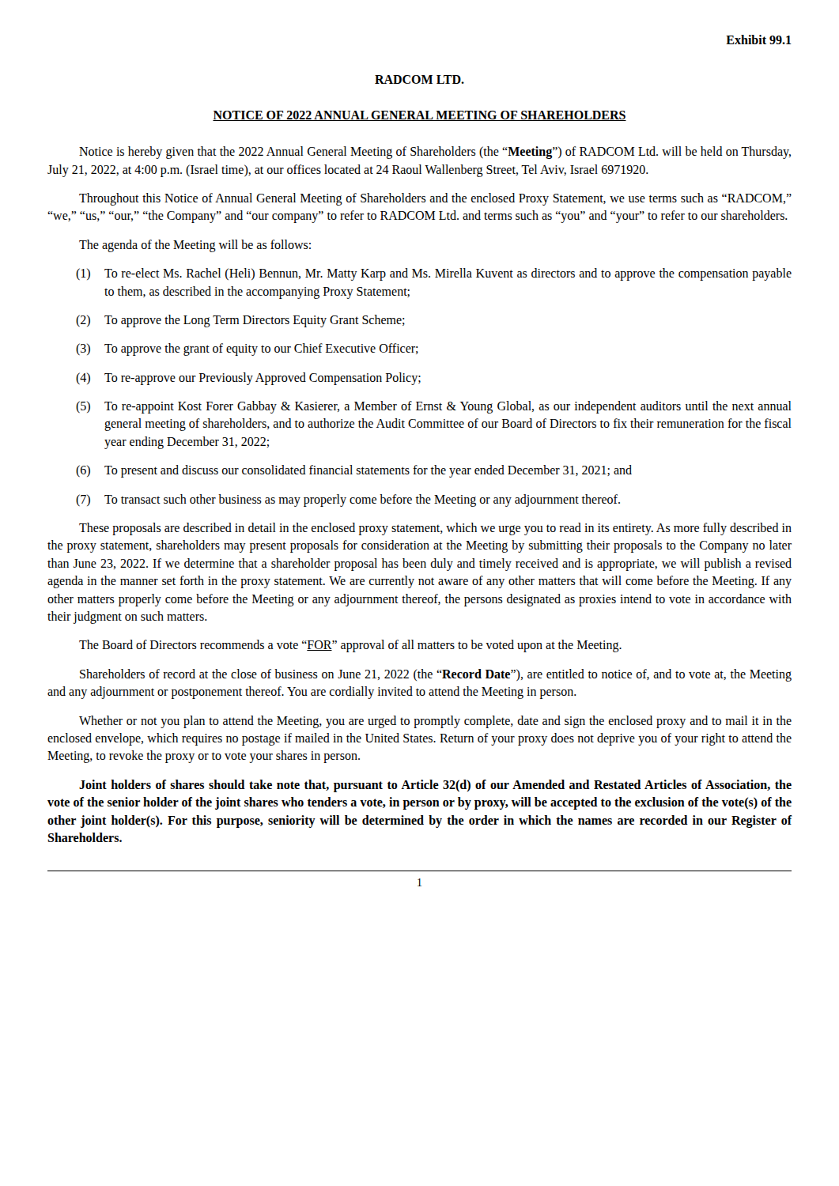Exhibit 99.1
RADCOM LTD.
NOTICE OF 2022 ANNUAL GENERAL MEETING OF SHAREHOLDERS
Notice is hereby given that the 2022 Annual General Meeting of Shareholders (the “Meeting”) of RADCOM Ltd. will be held on Thursday, July 21, 2022, at 4:00 p.m. (Israel time), at our offices located at 24 Raoul Wallenberg Street, Tel Aviv, Israel 6971920.
Throughout this Notice of Annual General Meeting of Shareholders and the enclosed Proxy Statement, we use terms such as “RADCOM,” “we,” “us,” “our,” “the Company” and “our company” to refer to RADCOM Ltd. and terms such as “you” and “your” to refer to our shareholders.
The agenda of the Meeting will be as follows:
To re-elect Ms. Rachel (Heli) Bennun, Mr. Matty Karp and Ms. Mirella Kuvent as directors and to approve the compensation payable to them, as described in the accompanying Proxy Statement;
To approve the Long Term Directors Equity Grant Scheme;
To approve the grant of equity to our Chief Executive Officer;
To re-approve our Previously Approved Compensation Policy;
To re-appoint Kost Forer Gabbay & Kasierer, a Member of Ernst & Young Global, as our independent auditors until the next annual general meeting of shareholders, and to authorize the Audit Committee of our Board of Directors to fix their remuneration for the fiscal year ending December 31, 2022;
To present and discuss our consolidated financial statements for the year ended December 31, 2021; and
To transact such other business as may properly come before the Meeting or any adjournment thereof.
These proposals are described in detail in the enclosed proxy statement, which we urge you to read in its entirety. As more fully described in the proxy statement, shareholders may present proposals for consideration at the Meeting by submitting their proposals to the Company no later than June 23, 2022. If we determine that a shareholder proposal has been duly and timely received and is appropriate, we will publish a revised agenda in the manner set forth in the proxy statement. We are currently not aware of any other matters that will come before the Meeting. If any other matters properly come before the Meeting or any adjournment thereof, the persons designated as proxies intend to vote in accordance with their judgment on such matters.
The Board of Directors recommends a vote “FOR” approval of all matters to be voted upon at the Meeting.
Shareholders of record at the close of business on June 21, 2022 (the “Record Date”), are entitled to notice of, and to vote at, the Meeting and any adjournment or postponement thereof. You are cordially invited to attend the Meeting in person.
Whether or not you plan to attend the Meeting, you are urged to promptly complete, date and sign the enclosed proxy and to mail it in the enclosed envelope, which requires no postage if mailed in the United States. Return of your proxy does not deprive you of your right to attend the Meeting, to revoke the proxy or to vote your shares in person.
Joint holders of shares should take note that, pursuant to Article 32(d) of our Amended and Restated Articles of Association, the vote of the senior holder of the joint shares who tenders a vote, in person or by proxy, will be accepted to the exclusion of the vote(s) of the other joint holder(s). For this purpose, seniority will be determined by the order in which the names are recorded in our Register of Shareholders.
1